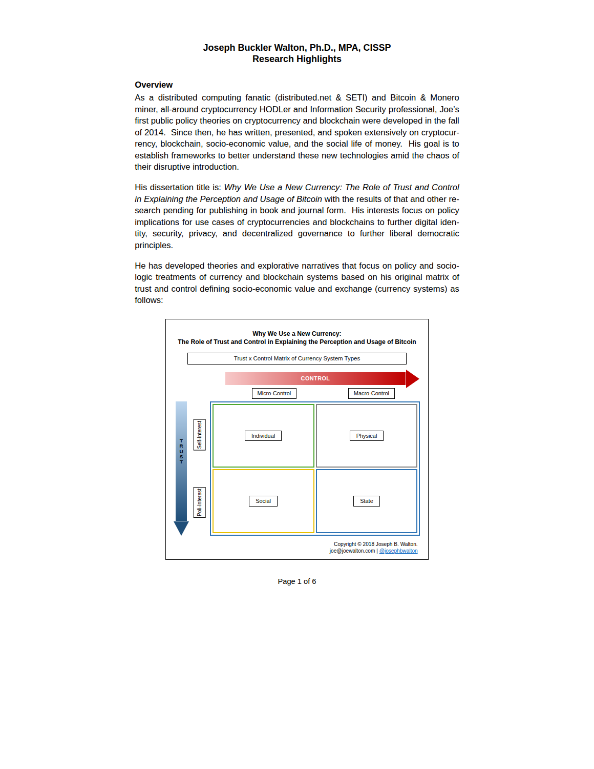Joseph Buckler Walton, Ph.D., MPA, CISSP
Research Highlights
Overview
As a distributed computing fanatic (distributed.net & SETI) and Bitcoin & Monero miner, all-around cryptocurrency HODLer and Information Security professional, Joe’s first public policy theories on cryptocurrency and blockchain were developed in the fall of 2014. Since then, he has written, presented, and spoken extensively on cryptocurrency, blockchain, socio-economic value, and the social life of money. His goal is to establish frameworks to better understand these new technologies amid the chaos of their disruptive introduction.
His dissertation title is: Why We Use a New Currency: The Role of Trust and Control in Explaining the Perception and Usage of Bitcoin with the results of that and other research pending for publishing in book and journal form. His interests focus on policy implications for use cases of cryptocurrencies and blockchains to further digital identity, security, privacy, and decentralized governance to further liberal democratic principles.
He has developed theories and explorative narratives that focus on policy and sociologic treatments of currency and blockchain systems based on his original matrix of trust and control defining socio-economic value and exchange (currency systems) as follows:
Why We Use a New Currency:
The Role of Trust and Control in Explaining the Perception and Usage of Bitcoin
Trust x Control Matrix of Currency System Types
CONTROL
Micro-Control
Macro-Control
T
R
U
S
T
Self-Interest
Poli-Interest
Individual
Physical
Social
State
Copyright © 2018 Joseph B. Walton.
joe@joewalton.com | @josephbwalton
Page 1 of 6